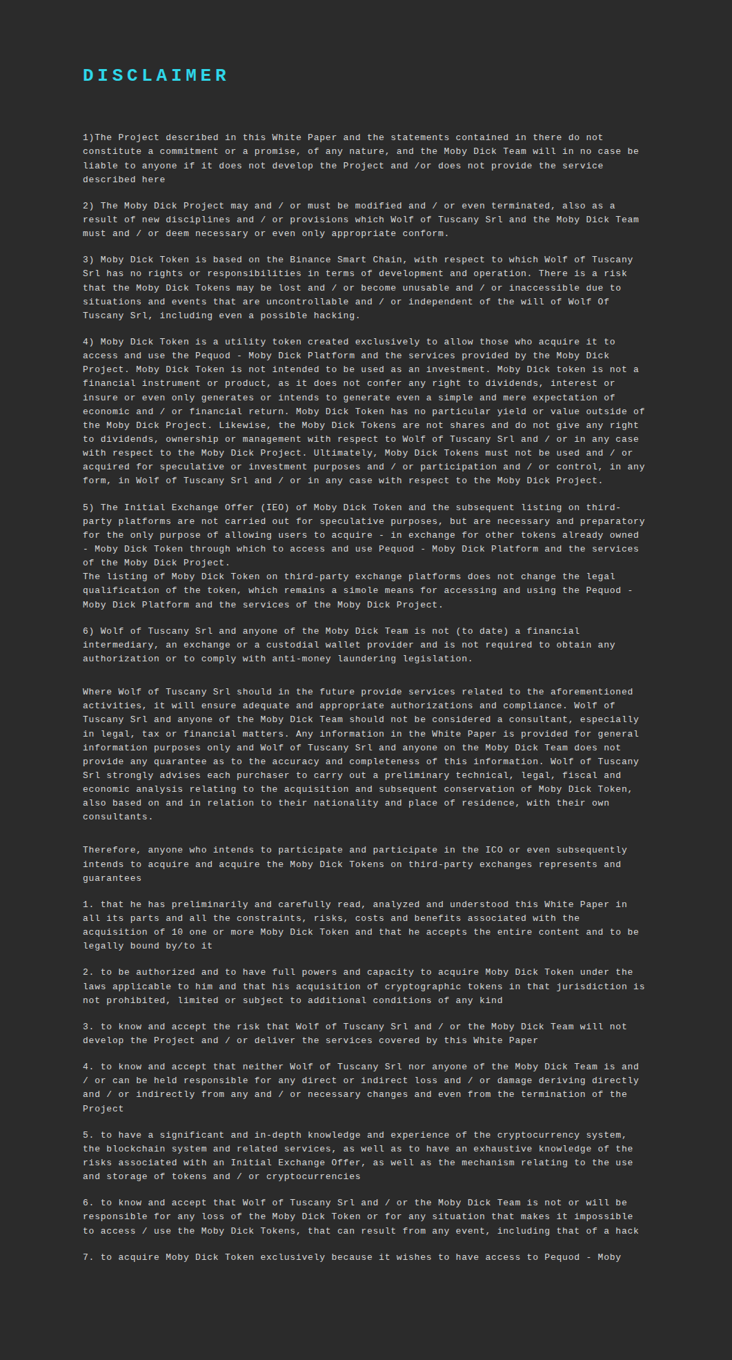Disclaimer
1)The Project described in this White Paper and the statements contained in there do not constitute a commitment or a promise, of any nature, and the Moby Dick Team will in no case be liable to anyone if it does not develop the Project and /or does not provide the service described here
2) The Moby Dick Project may and / or must be modified and / or even terminated, also as a result of new disciplines and / or provisions which Wolf of Tuscany Srl and the Moby Dick Team must and / or deem necessary or even only appropriate conform.
3) Moby Dick Token is based on the Binance Smart Chain, with respect to which Wolf of Tuscany Srl has no rights or responsibilities in terms of development and operation. There is a risk that the Moby Dick Tokens may be lost and / or become unusable and / or inaccessible due to situations and events that are uncontrollable and / or independent of the will of Wolf Of Tuscany Srl, including even a possible hacking.
4) Moby Dick Token is a utility token created exclusively to allow those who acquire it to access and use the Pequod - Moby Dick Platform and the services provided by the Moby Dick Project. Moby Dick Token is not intended to be used as an investment. Moby Dick token is not a financial instrument or product, as it does not confer any right to dividends, interest or insure or even only generates or intends to generate even a simple and mere expectation of economic and / or financial return. Moby Dick Token has no particular yield or value outside of the Moby Dick Project. Likewise, the Moby Dick Tokens are not shares and do not give any right to dividends, ownership or management with respect to Wolf of Tuscany Srl and / or in any case with respect to the Moby Dick Project. Ultimately, Moby Dick Tokens must not be used and / or acquired for speculative or investment purposes and / or participation and / or control, in any form, in Wolf of Tuscany Srl and / or in any case with respect to the Moby Dick Project.
5) The Initial Exchange Offer (IEO) of Moby Dick Token and the subsequent listing on third-party platforms are not carried out for speculative purposes, but are necessary and preparatory for the only purpose of allowing users to acquire - in exchange for other tokens already owned - Moby Dick Token through which to access and use Pequod - Moby Dick Platform and the services of the Moby Dick Project.
The listing of Moby Dick Token on third-party exchange platforms does not change the legal qualification of the token, which remains a simole means for accessing and using the Pequod - Moby Dick Platform and the services of the Moby Dick Project.
6) Wolf of Tuscany Srl and anyone of the Moby Dick Team is not (to date) a financial intermediary, an exchange or a custodial wallet provider and is not required to obtain any authorization or to comply with anti-money laundering legislation.
Where Wolf of Tuscany Srl should in the future provide services related to the aforementioned activities, it will ensure adequate and appropriate authorizations and compliance. Wolf of Tuscany Srl and anyone of the Moby Dick Team should not be considered a consultant, especially in legal, tax or financial matters. Any information in the White Paper is provided for general information purposes only and Wolf of Tuscany Srl and anyone on the Moby Dick Team does not provide any quarantee as to the accuracy and completeness of this information. Wolf of Tuscany Srl strongly advises each purchaser to carry out a preliminary technical, legal, fiscal and economic analysis relating to the acquisition and subsequent conservation of Moby Dick Token, also based on and in relation to their nationality and place of residence, with their own consultants.
Therefore, anyone who intends to participate and participate in the ICO or even subsequently intends to acquire and acquire the Moby Dick Tokens on third-party exchanges represents and guarantees 
1. that he has preliminarily and carefully read, analyzed and understood this White Paper in all its parts and all the constraints, risks, costs and benefits associated with the acquisition of 10 one or more Moby Dick Token and that he accepts the entire content and to be legally bound by/to it 
2. to be authorized and to have full powers and capacity to acquire Moby Dick Token under the laws applicable to him and that his acquisition of cryptographic tokens in that jurisdiction is not prohibited, limited or subject to additional conditions of any kind 
3. to know and accept the risk that Wolf of Tuscany Srl and / or the Moby Dick Team will not develop the Project and / or deliver the services covered by this White Paper 
4. to know and accept that neither Wolf of Tuscany Srl nor anyone of the Moby Dick Team is and / or can be held responsible for any direct or indirect loss and / or damage deriving directly and / or indirectly from any and / or necessary changes and even from the termination of the Project 
5. to have a significant and in-depth knowledge and experience of the cryptocurrency system, the blockchain system and related services, as well as to have an exhaustive knowledge of the risks associated with an Initial Exchange Offer, as well as the mechanism relating to the use and storage of tokens and / or cryptocurrencies 
6. to know and accept that Wolf of Tuscany Srl and / or the Moby Dick Team is not or will be responsible for any loss of the Moby Dick Token or for any situation that makes it impossible to access / use the Moby Dick Tokens, that can result from any event, including that of a hack 
7. to acquire Moby Dick Token exclusively because it wishes to have access to Pequod - Moby